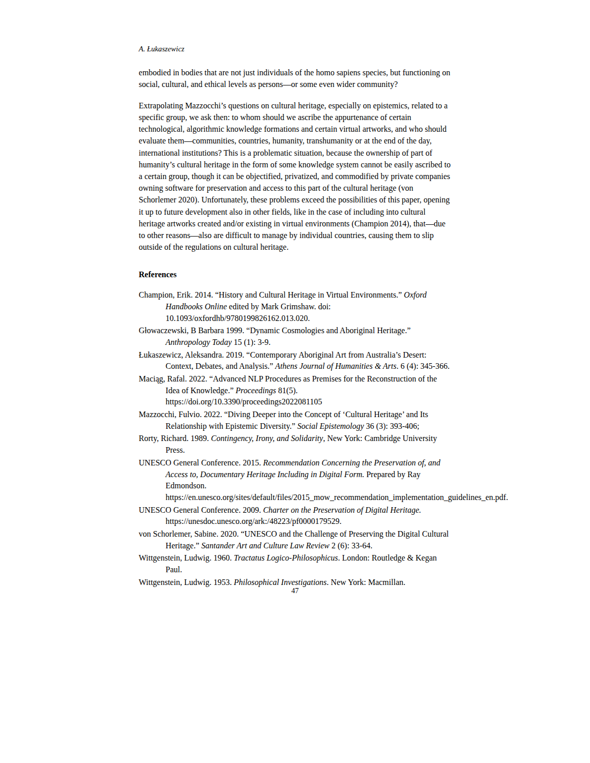A. Łukaszewicz
embodied in bodies that are not just individuals of the homo sapiens species, but functioning on social, cultural, and ethical levels as persons—or some even wider community?
Extrapolating Mazzocchi’s questions on cultural heritage, especially on epistemics, related to a specific group, we ask then: to whom should we ascribe the appurtenance of certain technological, algorithmic knowledge formations and certain virtual artworks, and who should evaluate them—communities, countries, humanity, transhumanity or at the end of the day, international institutions? This is a problematic situation, because the ownership of part of humanity’s cultural heritage in the form of some knowledge system cannot be easily ascribed to a certain group, though it can be objectified, privatized, and commodified by private companies owning software for preservation and access to this part of the cultural heritage (von Schorlemer 2020). Unfortunately, these problems exceed the possibilities of this paper, opening it up to future development also in other fields, like in the case of including into cultural heritage artworks created and/or existing in virtual environments (Champion 2014), that—due to other reasons—also are difficult to manage by individual countries, causing them to slip outside of the regulations on cultural heritage.
References
Champion, Erik. 2014. “History and Cultural Heritage in Virtual Environments.” Oxford Handbooks Online edited by Mark Grimshaw. doi: 10.1093/oxfordhb/9780199826162.013.020.
Głowaczewski, B Barbara 1999. “Dynamic Cosmologies and Aboriginal Heritage.” Anthropology Today 15 (1): 3-9.
Łukaszewicz, Aleksandra. 2019. “Contemporary Aboriginal Art from Australia’s Desert: Context, Debates, and Analysis.” Athens Journal of Humanities & Arts. 6 (4): 345-366.
Maciąg, Rafal. 2022. “Advanced NLP Procedures as Premises for the Reconstruction of the Idea of Knowledge.” Proceedings 81(5). https://doi.org/10.3390/proceedings2022081105
Mazzocchi, Fulvio. 2022. “Diving Deeper into the Concept of ‘Cultural Heritage’ and Its Relationship with Epistemic Diversity.” Social Epistemology 36 (3): 393-406;
Rorty, Richard. 1989. Contingency, Irony, and Solidarity, New York: Cambridge University Press.
UNESCO General Conference. 2015. Recommendation Concerning the Preservation of, and Access to, Documentary Heritage Including in Digital Form. Prepared by Ray Edmondson. https://en.unesco.org/sites/default/files/2015_mow_recommendation_implementation_guidelines_en.pdf.
UNESCO General Conference. 2009. Charter on the Preservation of Digital Heritage. https://unesdoc.unesco.org/ark:/48223/pf0000179529.
von Schorlemer, Sabine. 2020. “UNESCO and the Challenge of Preserving the Digital Cultural Heritage.” Santander Art and Culture Law Review 2 (6): 33-64.
Wittgenstein, Ludwig. 1960. Tractatus Logico-Philosophicus. London: Routledge & Kegan Paul.
Wittgenstein, Ludwig. 1953. Philosophical Investigations. New York: Macmillan.
47